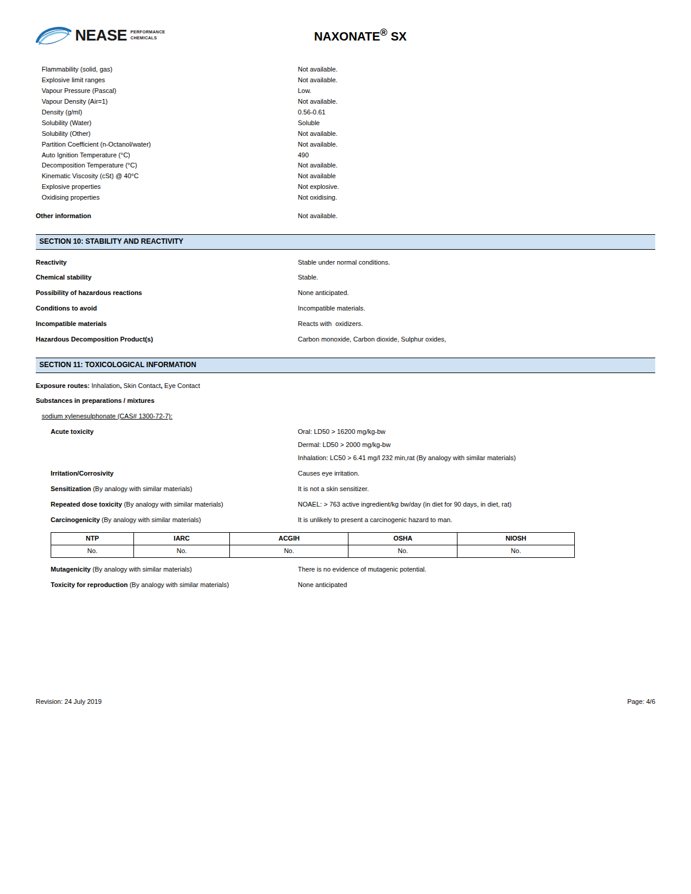NEASE
PERFORMANCE CHEMICALS
NAXONATE® SX
| Flammability (solid, gas) | Not available. |
| Explosive limit ranges | Not available. |
| Vapour Pressure (Pascal) | Low. |
| Vapour Density (Air=1) | Not available. |
| Density (g/ml) | 0.56-0.61 |
| Solubility (Water) | Soluble |
| Solubility (Other) | Not available. |
| Partition Coefficient (n-Octanol/water) | Not available. |
| Auto Ignition Temperature (°C) | 490 |
| Decomposition Temperature (°C) | Not available. |
| Kinematic Viscosity (cSt) @ 40°C | Not available |
| Explosive properties | Not explosive. |
| Oxidising properties | Not oxidising. |
Other information
Not available.
SECTION 10: STABILITY AND REACTIVITY
Reactivity
Stable under normal conditions.
Chemical stability
Stable.
Possibility of hazardous reactions
None anticipated.
Conditions to avoid
Incompatible materials.
Incompatible materials
Reacts with oxidizers.
Hazardous Decomposition Product(s)
Carbon monoxide, Carbon dioxide, Sulphur oxides,
SECTION 11: TOXICOLOGICAL INFORMATION
Exposure routes: Inhalation, Skin Contact, Eye Contact
Substances in preparations / mixtures
sodium xylenesulphonate (CAS# 1300-72-7):
Acute toxicity
Oral: LD50 > 16200 mg/kg-bw
Dermal: LD50 > 2000 mg/kg-bw
Inhalation: LC50 > 6.41 mg/l 232 min,rat (By analogy with similar materials)
Irritation/Corrosivity
Causes eye irritation.
Sensitization (By analogy with similar materials)
It is not a skin sensitizer.
Repeated dose toxicity (By analogy with similar materials)
NOAEL: > 763 active ingredient/kg bw/day (in diet for 90 days, in diet, rat)
Carcinogenicity (By analogy with similar materials)
It is unlikely to present a carcinogenic hazard to man.
| NTP | IARC | ACGIH | OSHA | NIOSH |
| --- | --- | --- | --- | --- |
| No. | No. | No. | No. | No. |
Mutagenicity (By analogy with similar materials)
There is no evidence of mutagenic potential.
Toxicity for reproduction (By analogy with similar materials)
None anticipated
Revision: 24 July 2019
Page: 4/6